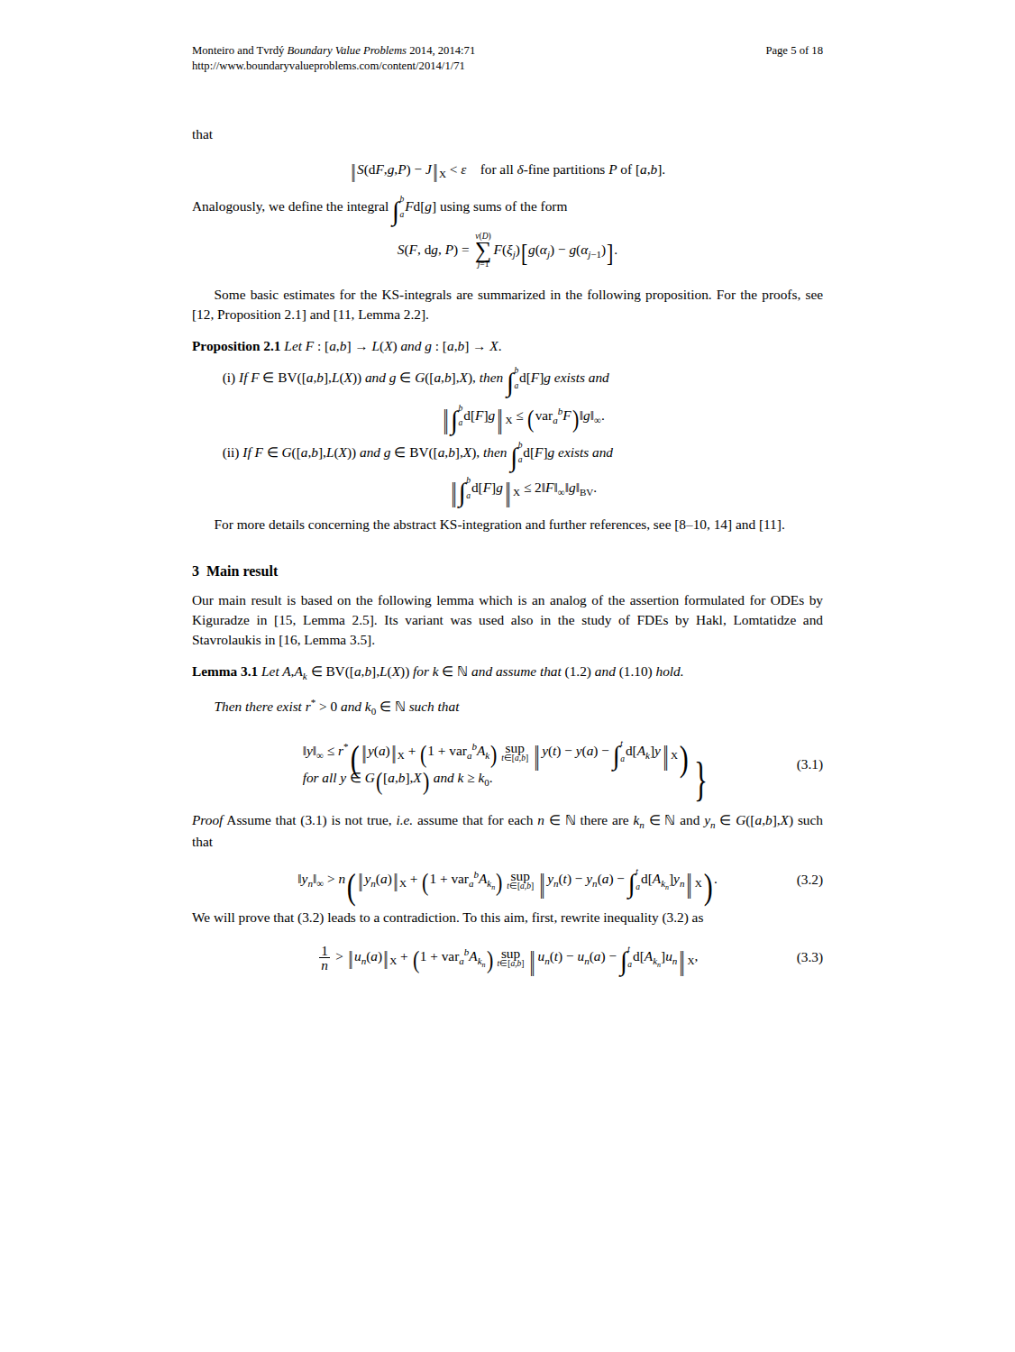Monteiro and Tvrdý Boundary Value Problems 2014, 2014:71
http://www.boundaryvalueproblems.com/content/2014/1/71
Page 5 of 18
that
‖S(dF,g,P) − J‖X < ε for all δ-fine partitions P of [a,b].
Analogously, we define the integral ∫ba Fd[g] using sums of the form
S(F, dg, P) = ν(D)∑j=1 F(ξj)[g(αj) − g(αj−1)].
Some basic estimates for the KS-integrals are summarized in the following proposition. For the proofs, see [12, Proposition 2.1] and [11, Lemma 2.2].
Proposition 2.1 Let F : [a,b] → L(X) and g : [a,b] → X.
(i) If F ∈ BV([a,b],L(X)) and g ∈ G([a,b],X), then ∫bad[F]g exists and
‖∫bad[F]g‖X ≤ (varabF)‖g‖∞.
(ii) If F ∈ G([a,b],L(X)) and g ∈ BV([a,b],X), then ∫bad[F]g exists and
‖∫bad[F]g‖X ≤ 2‖F‖∞‖g‖BV.
For more details concerning the abstract KS-integration and further references, see [8–10, 14] and [11].
3 Main result
Our main result is based on the following lemma which is an analog of the assertion formulated for ODEs by Kiguradze in [15, Lemma 2.5]. Its variant was used also in the study of FDEs by Hakl, Lomtatidze and Stavrolaukis in [16, Lemma 3.5].
Lemma 3.1 Let A,Ak ∈ BV([a,b],L(X)) for k ∈ ℕ and assume that (1.2) and (1.10) hold.
Then there exist r* > 0 and k 0 ∈ ℕ such that
‖y‖∞ ≤ r*(‖y(a)‖X + (1 + varabAk) sup t∈[a,b] ‖y(t) − y(a) − ∫tad[Ak]y‖X) for all y ∈ G([a,b],X) and k ≥ k 0. } (3.1)
Proof Assume that (3.1) is not true, i.e. assume that for each n ∈ ℕ there are kn ∈ ℕ and yn ∈ G([a,b],X) such that
‖yn‖∞ > n(‖yn(a)‖X + (1 + varabAkn) sup t∈[a,b] ‖yn(t) − yn(a) − ∫tad[Akn]yn‖X). (3.2)
We will prove that (3.2) leads to a contradiction. To this aim, first, rewrite inequality (3.2) as
1 n > ‖un(a)‖X + (1 + varabAkn) sup t∈[a,b] ‖un(t) − un(a) − ∫tad[Akn]un‖X, (3.3)